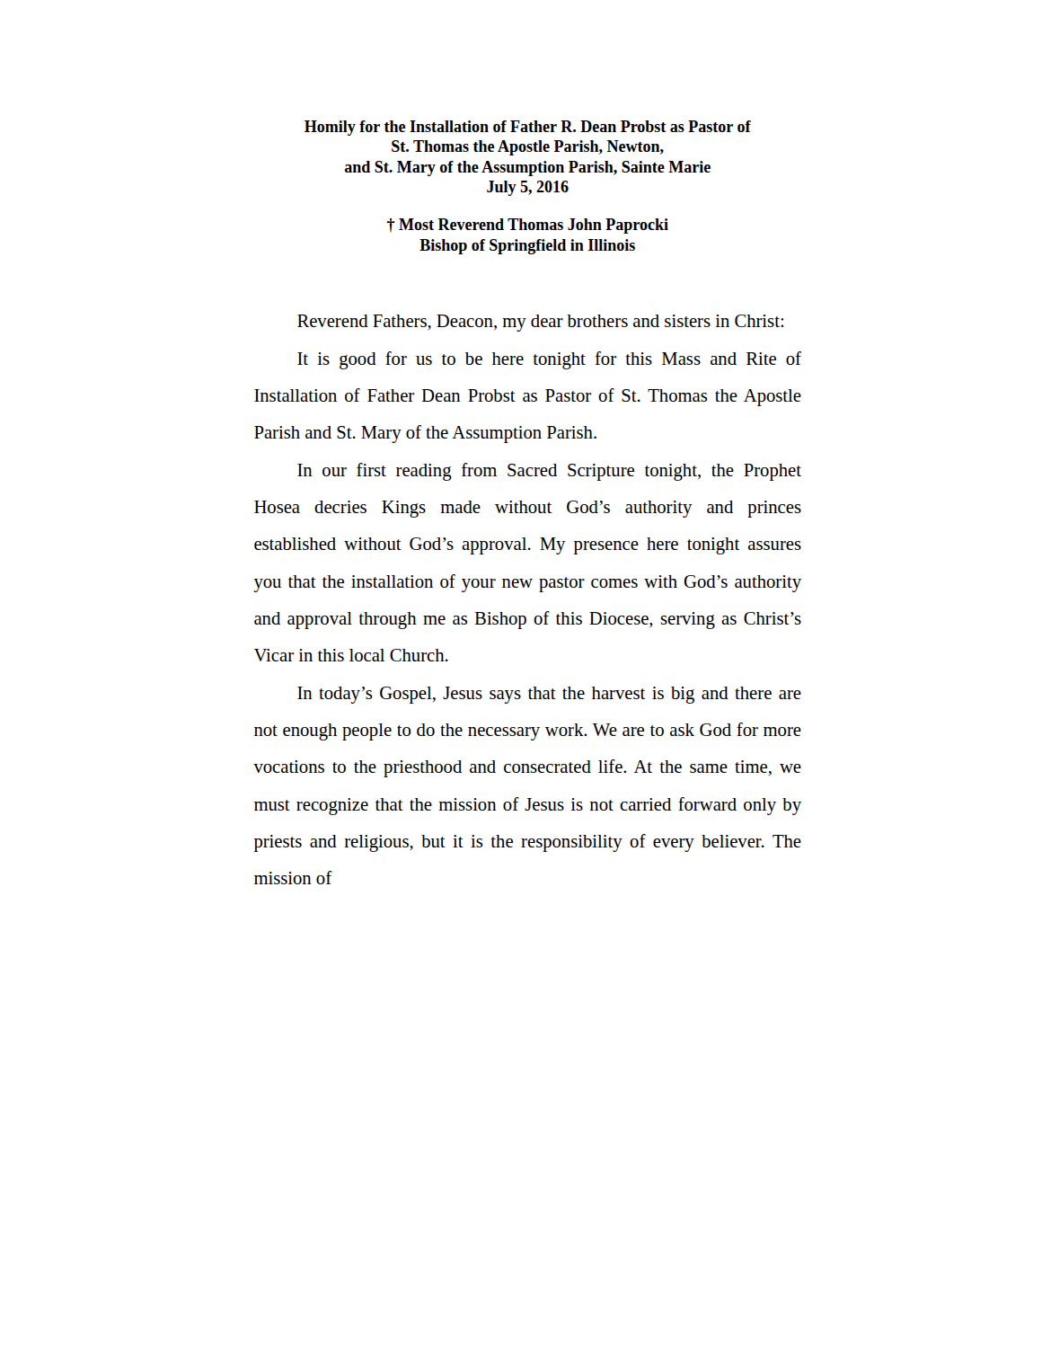Homily for the Installation of Father R. Dean Probst as Pastor of
St. Thomas the Apostle Parish, Newton,
and St. Mary of the Assumption Parish, Sainte Marie
July 5, 2016
† Most Reverend Thomas John Paprocki
Bishop of Springfield in Illinois
Reverend Fathers, Deacon, my dear brothers and sisters in Christ:
It is good for us to be here tonight for this Mass and Rite of Installation of Father Dean Probst as Pastor of St. Thomas the Apostle Parish and St. Mary of the Assumption Parish.
In our first reading from Sacred Scripture tonight, the Prophet Hosea decries Kings made without God’s authority and princes established without God’s approval. My presence here tonight assures you that the installation of your new pastor comes with God’s authority and approval through me as Bishop of this Diocese, serving as Christ’s Vicar in this local Church.
In today’s Gospel, Jesus says that the harvest is big and there are not enough people to do the necessary work. We are to ask God for more vocations to the priesthood and consecrated life. At the same time, we must recognize that the mission of Jesus is not carried forward only by priests and religious, but it is the responsibility of every believer. The mission of